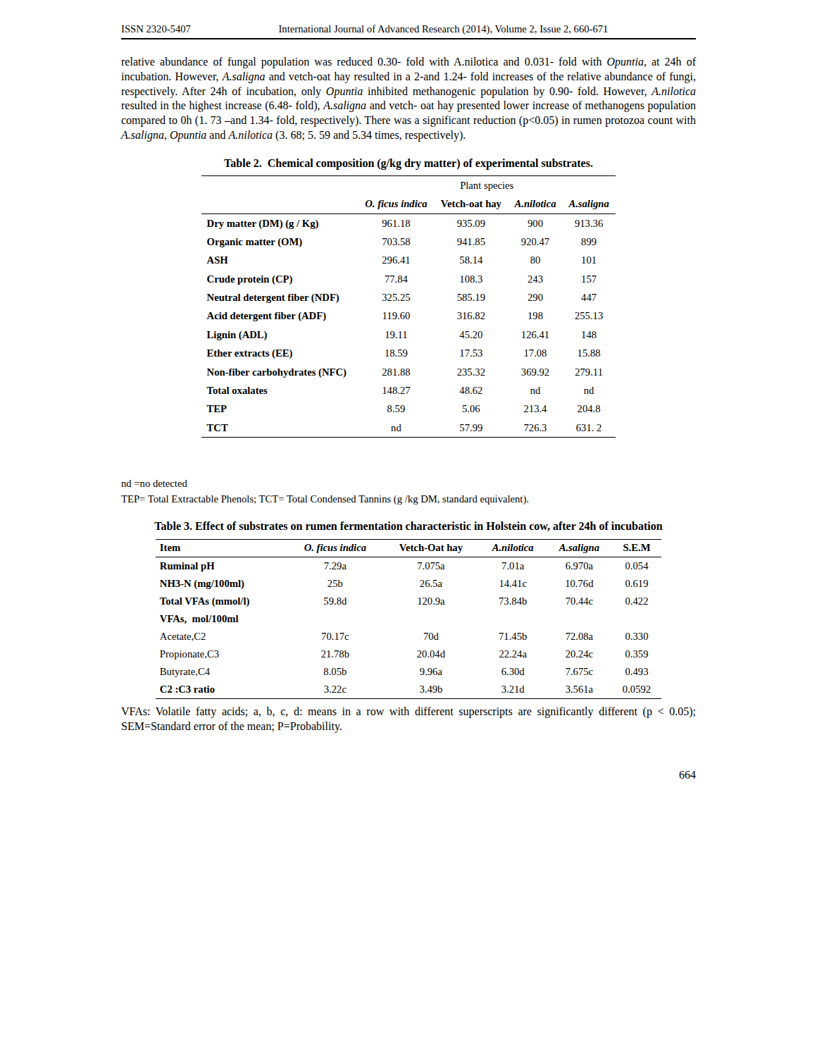ISSN 2320-5407 International Journal of Advanced Research (2014), Volume 2, Issue 2, 660-671
relative abundance of fungal population was reduced 0.30- fold with A.nilotica and 0.031- fold with Opuntia, at 24h of incubation. However, A.saligna and vetch-oat hay resulted in a 2-and 1.24- fold increases of the relative abundance of fungi, respectively. After 24h of incubation, only Opuntia inhibited methanogenic population by 0.90- fold. However, A.nilotica resulted in the highest increase (6.48- fold), A.saligna and vetch- oat hay presented lower increase of methanogens population compared to 0h (1. 73 –and 1.34- fold, respectively). There was a significant reduction (p<0.05) in rumen protozoa count with A.saligna, Opuntia and A.nilotica (3. 68; 5. 59 and 5.34 times, respectively).
Table 2. Chemical composition (g/kg dry matter) of experimental substrates.
| | Plant species |
| | O. ficus indica | Vetch-oat hay | A.nilotica | A.saligna |
| Dry matter (DM) (g / Kg) | 961.18 | 935.09 | 900 | 913.36 |
| Organic matter (OM) | 703.58 | 941.85 | 920.47 | 899 |
| ASH | 296.41 | 58.14 | 80 | 101 |
| Crude protein (CP) | 77.84 | 108.3 | 243 | 157 |
| Neutral detergent fiber (NDF) | 325.25 | 585.19 | 290 | 447 |
| Acid detergent fiber (ADF) | 119.60 | 316.82 | 198 | 255.13 |
| Lignin (ADL) | 19.11 | 45.20 | 126.41 | 148 |
| Ether extracts (EE) | 18.59 | 17.53 | 17.08 | 15.88 |
| Non-fiber carbohydrates (NFC) | 281.88 | 235.32 | 369.92 | 279.11 |
| Total oxalates | 148.27 | 48.62 | nd | nd |
| TEP | 8.59 | 5.06 | 213.4 | 204.8 |
| TCT | nd | 57.99 | 726.3 | 631. 2 |
nd =no detected
TEP= Total Extractable Phenols; TCT= Total Condensed Tannins (g /kg DM, standard equivalent).
Table 3. Effect of substrates on rumen fermentation characteristic in Holstein cow, after 24h of incubation
| Item | O. ficus indica | Vetch-Oat hay | A.nilotica | A.saligna | S.E.M |
| --- | --- | --- | --- | --- | --- |
| Ruminal pH | 7.29a | 7.075a | 7.01a | 6.970a | 0.054 |
| NH3-N (mg/100ml) | 25b | 26.5a | 14.41c | 10.76d | 0.619 |
| Total VFAs (mmol/l) | 59.8d | 120.9a | 73.84b | 70.44c | 0.422 |
| VFAs, mol/100ml | | | | | |
| Acetate,C2 | 70.17c | 70d | 71.45b | 72.08a | 0.330 |
| Propionate,C3 | 21.78b | 20.04d | 22.24a | 20.24c | 0.359 |
| Butyrate,C4 | 8.05b | 9.96a | 6.30d | 7.675c | 0.493 |
| C2 :C3 ratio | 3.22c | 3.49b | 3.21d | 3.561a | 0.0592 |
VFAs: Volatile fatty acids; a, b, c, d: means in a row with different superscripts are significantly different (p < 0.05); SEM=Standard error of the mean; P=Probability.
664